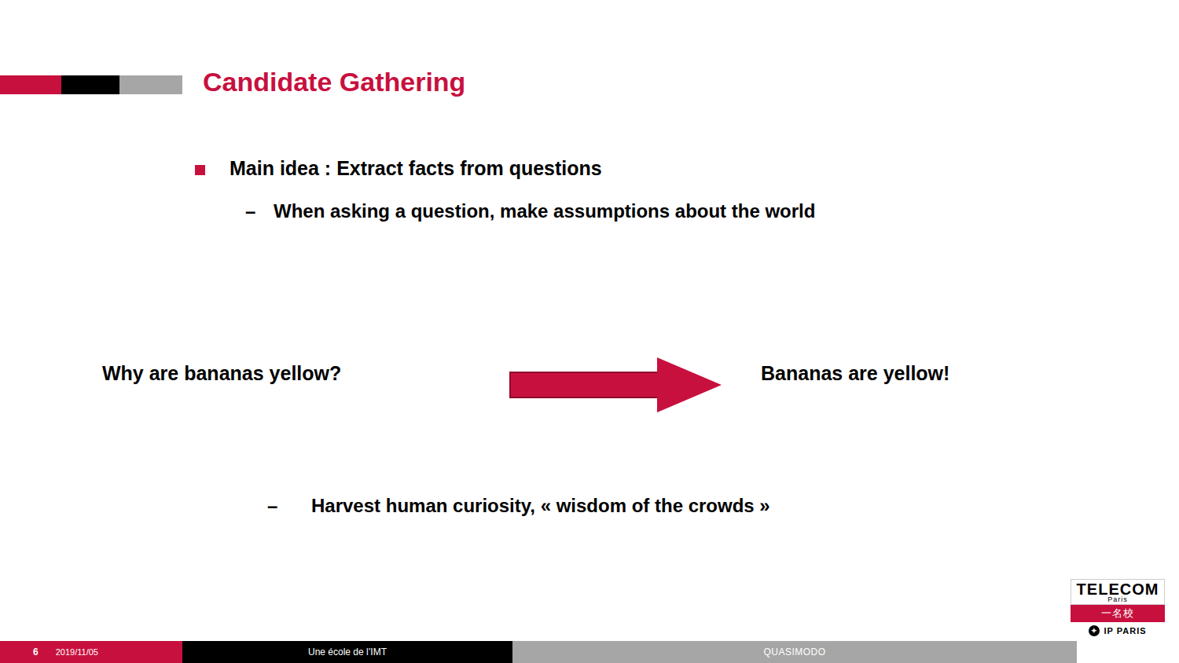Candidate Gathering
Main idea : Extract facts from questions
When asking a question, make assumptions about the world
Why are bananas yellow?
Bananas are yellow!
Harvest human curiosity, « wisdom of the crowds »
TELECOM
Paris
一名校
✦IP PARIS
6 2019/11/05
Une école de l’IMT
QUASIMODO